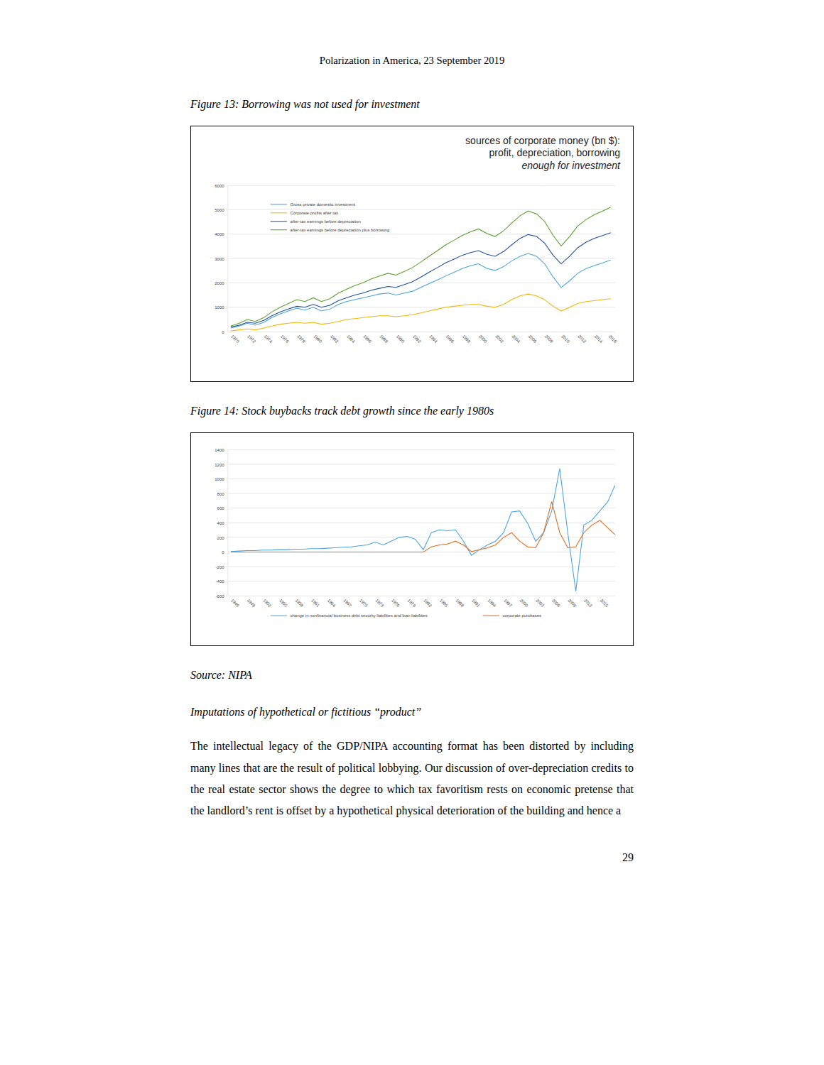Polarization in America, 23 September 2019
Figure 13: Borrowing was not used for investment
sources of corporate money (bn $):
profit, depreciation, borrowing
enough for investment
0 1000 2000 3000 4000 5000 6000 1970 1972 1974 1976 1978 1980 1982 1984 1986 1988 1990 1992 1994 1996 1998 2000 2002 2004 2006 2008 2010 2012 2014 2016 Gross private domestic investment Corporate profits after tax after-tax earnings before depreciation after-tax earnings before depreciation plus borrowing
Figure 14: Stock buybacks track debt growth since the early 1980s
1400 1200 1000 800 600 400 200 0 -200 -400 -600 1946 1949 1952 1955 1958 1961 1964 1967 1970 1973 1976 1979 1982 1985 1988 1991 1994 1997 2000 2003 2006 2009 2012 2015 change in nonfinancial business debt security liabilities and loan liabilities corporate purchases
Source: NIPA
Imputations of hypothetical or fictitious “product”
The intellectual legacy of the GDP/NIPA accounting format has been distorted by including many lines that are the result of political lobbying. Our discussion of over-depreciation credits to the real estate sector shows the degree to which tax favoritism rests on economic pretense that the landlord’s rent is offset by a hypothetical physical deterioration of the building and hence a
29